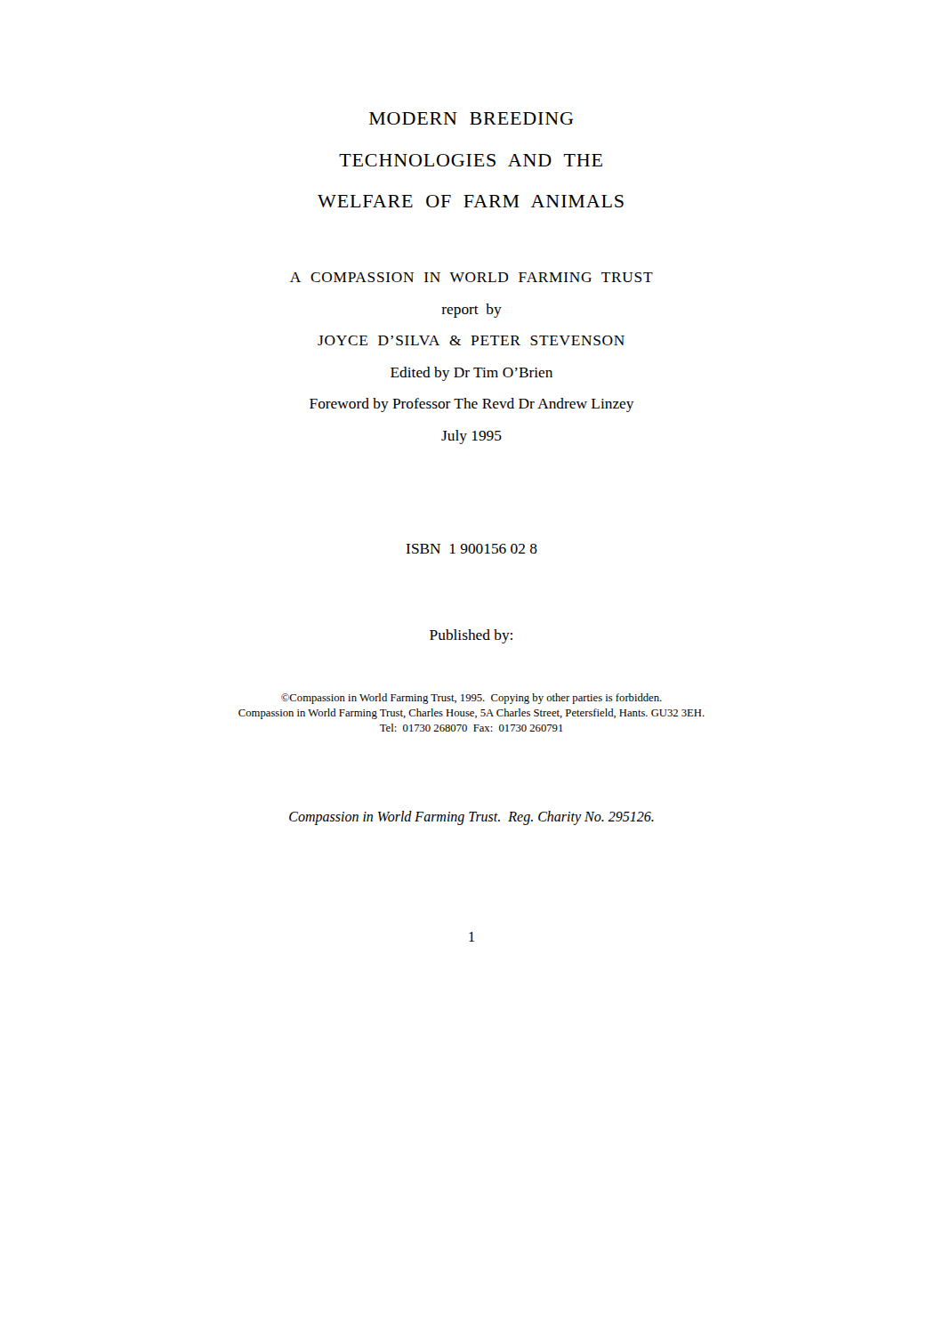MODERN BREEDING
TECHNOLOGIES AND THE
WELFARE OF FARM ANIMALS
A COMPASSION IN WORLD FARMING TRUST
report by
JOYCE D’SILVA & PETER STEVENSON
Edited by Dr Tim O’Brien
Foreword by Professor The Revd Dr Andrew Linzey
July 1995
ISBN 1 900156 02 8
Published by:
©Compassion in World Farming Trust, 1995. Copying by other parties is forbidden.
Compassion in World Farming Trust, Charles House, 5A Charles Street, Petersfield, Hants. GU32 3EH.
Tel: 01730 268070 Fax: 01730 260791
Compassion in World Farming Trust. Reg. Charity No. 295126.
1